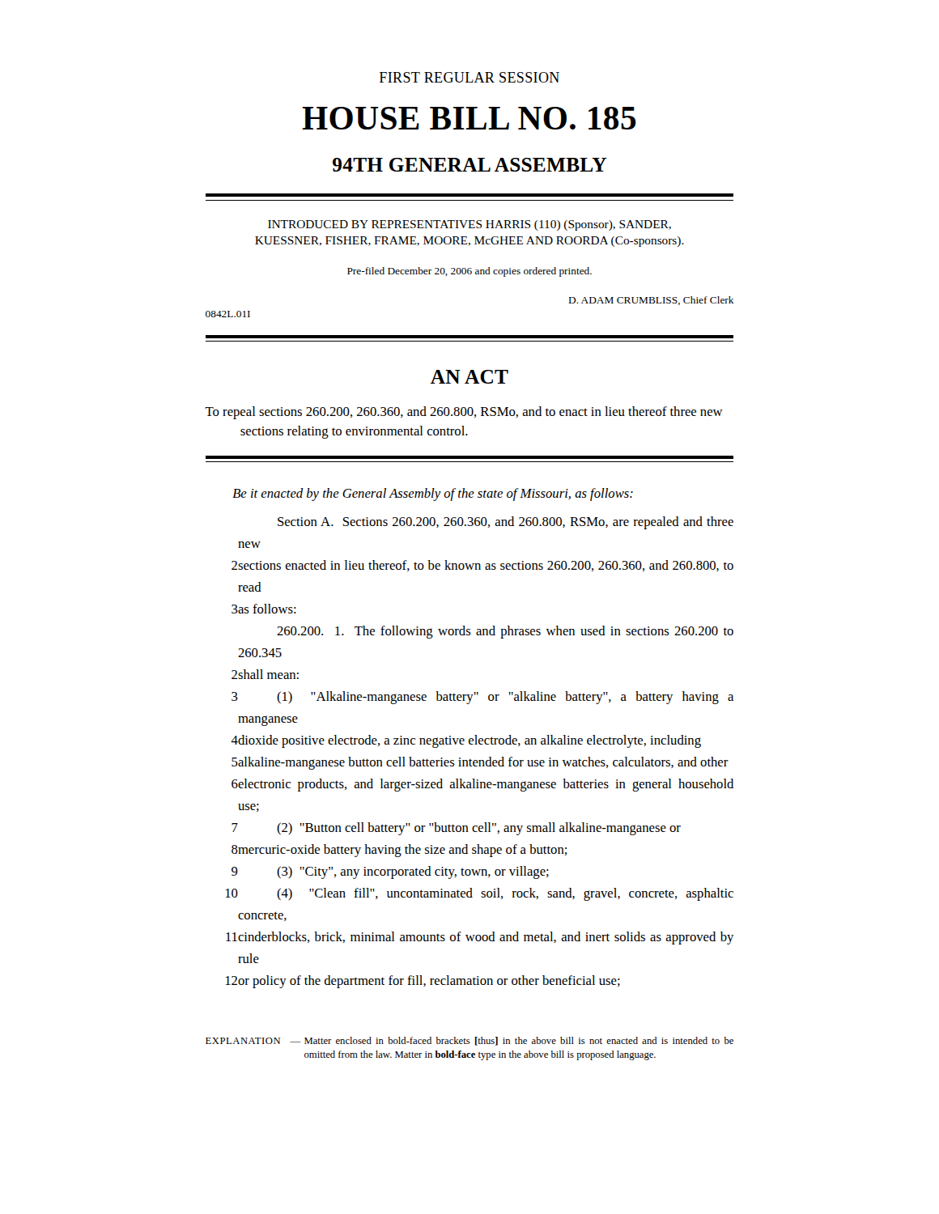FIRST REGULAR SESSION
HOUSE BILL NO. 185
94TH GENERAL ASSEMBLY
INTRODUCED BY REPRESENTATIVES HARRIS (110) (Sponsor), SANDER, KUESSNER, FISHER, FRAME, MOORE, McGHEE AND ROORDA (Co-sponsors).
Pre-filed December 20, 2006 and copies ordered printed.
D. ADAM CRUMBLISS, Chief Clerk
0842L.01I
AN ACT
To repeal sections 260.200, 260.360, and 260.800, RSMo, and to enact in lieu thereof three new sections relating to environmental control.
Be it enacted by the General Assembly of the state of Missouri, as follows:
| | Section A. Sections 260.200, 260.360, and 260.800, RSMo, are repealed and three new |
| 2 | sections enacted in lieu thereof, to be known as sections 260.200, 260.360, and 260.800, to read |
| 3 | as follows: |
| | 260.200. 1. The following words and phrases when used in sections 260.200 to 260.345 |
| 2 | shall mean: |
| 3 | (1) "Alkaline-manganese battery" or "alkaline battery", a battery having a manganese |
| 4 | dioxide positive electrode, a zinc negative electrode, an alkaline electrolyte, including |
| 5 | alkaline-manganese button cell batteries intended for use in watches, calculators, and other |
| 6 | electronic products, and larger-sized alkaline-manganese batteries in general household use; |
| 7 | (2) "Button cell battery" or "button cell", any small alkaline-manganese or |
| 8 | mercuric-oxide battery having the size and shape of a button; |
| 9 | (3) "City", any incorporated city, town, or village; |
| 10 | (4) "Clean fill", uncontaminated soil, rock, sand, gravel, concrete, asphaltic concrete, |
| 11 | cinderblocks, brick, minimal amounts of wood and metal, and inert solids as approved by rule |
| 12 | or policy of the department for fill, reclamation or other beneficial use; |
| EXPLANATION | — | Matter enclosed in bold-faced brackets [ thus ] in the above bill is not enacted and is intended to be omitted from the law. Matter in bold-face type in the above bill is proposed language. |